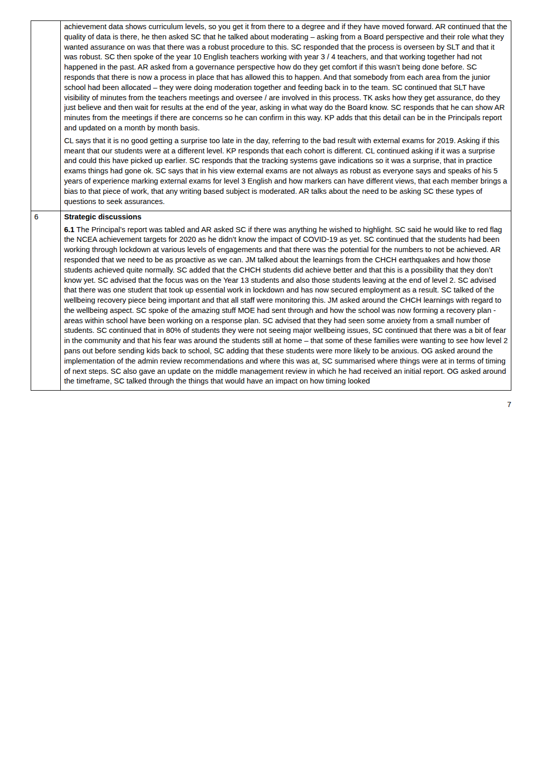| | achievement data shows curriculum levels, so you get it from there to a degree and if they have moved forward. AR continued that the quality of data is there, he then asked SC that he talked about moderating – asking from a Board perspective and their role what they wanted assurance on was that there was a robust procedure to this. SC responded that the process is overseen by SLT and that it was robust. SC then spoke of the year 10 English teachers working with year 3 / 4 teachers, and that working together had not happened in the past. AR asked from a governance perspective how do they get comfort if this wasn’t being done before. SC responds that there is now a process in place that has allowed this to happen. And that somebody from each area from the junior school had been allocated – they were doing moderation together and feeding back in to the team. SC continued that SLT have visibility of minutes from the teachers meetings and oversee / are involved in this process. TK asks how they get assurance, do they just believe and then wait for results at the end of the year, asking in what way do the Board know. SC responds that he can show AR minutes from the meetings if there are concerns so he can confirm in this way. KP adds that this detail can be in the Principals report and updated on a month by month basis. CL says that it is no good getting a surprise too late in the day, referring to the bad result with external exams for 2019. Asking if this meant that our students were at a different level. KP responds that each cohort is different. CL continued asking if it was a surprise and could this have picked up earlier. SC responds that the tracking systems gave indications so it was a surprise, that in practice exams things had gone ok. SC says that in his view external exams are not always as robust as everyone says and speaks of his 5 years of experience marking external exams for level 3 English and how markers can have different views, that each member brings a bias to that piece of work, that any writing based subject is moderated. AR talks about the need to be asking SC these types of questions to seek assurances. |
| 6 | Strategic discussions 6.1 The Principal’s report was tabled and AR asked SC if there was anything he wished to highlight. SC said he would like to red flag the NCEA achievement targets for 2020 as he didn’t know the impact of COVID-19 as yet. SC continued that the students had been working through lockdown at various levels of engagements and that there was the potential for the numbers to not be achieved. AR responded that we need to be as proactive as we can. JM talked about the learnings from the CHCH earthquakes and how those students achieved quite normally. SC added that the CHCH students did achieve better and that this is a possibility that they don’t know yet. SC advised that the focus was on the Year 13 students and also those students leaving at the end of level 2. SC advised that there was one student that took up essential work in lockdown and has now secured employment as a result. SC talked of the wellbeing recovery piece being important and that all staff were monitoring this. JM asked around the CHCH learnings with regard to the wellbeing aspect. SC spoke of the amazing stuff MOE had sent through and how the school was now forming a recovery plan - areas within school have been working on a response plan. SC advised that they had seen some anxiety from a small number of students. SC continued that in 80% of students they were not seeing major wellbeing issues, SC continued that there was a bit of fear in the community and that his fear was around the students still at home – that some of these families were wanting to see how level 2 pans out before sending kids back to school, SC adding that these students were more likely to be anxious. OG asked around the implementation of the admin review recommendations and where this was at, SC summarised where things were at in terms of timing of next steps. SC also gave an update on the middle management review in which he had received an initial report. OG asked around the timeframe, SC talked through the things that would have an impact on how timing looked |
7